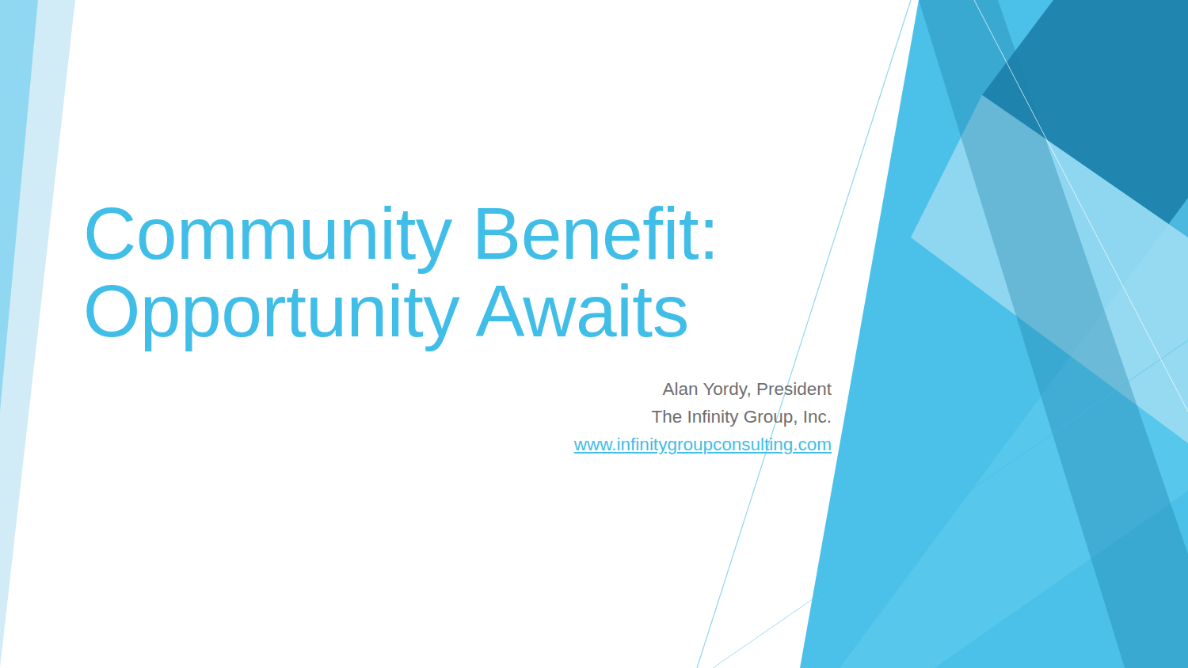Community Benefit:
Opportunity Awaits
Alan Yordy, President The Infinity Group, Inc. www.infinitygroupconsulting.com